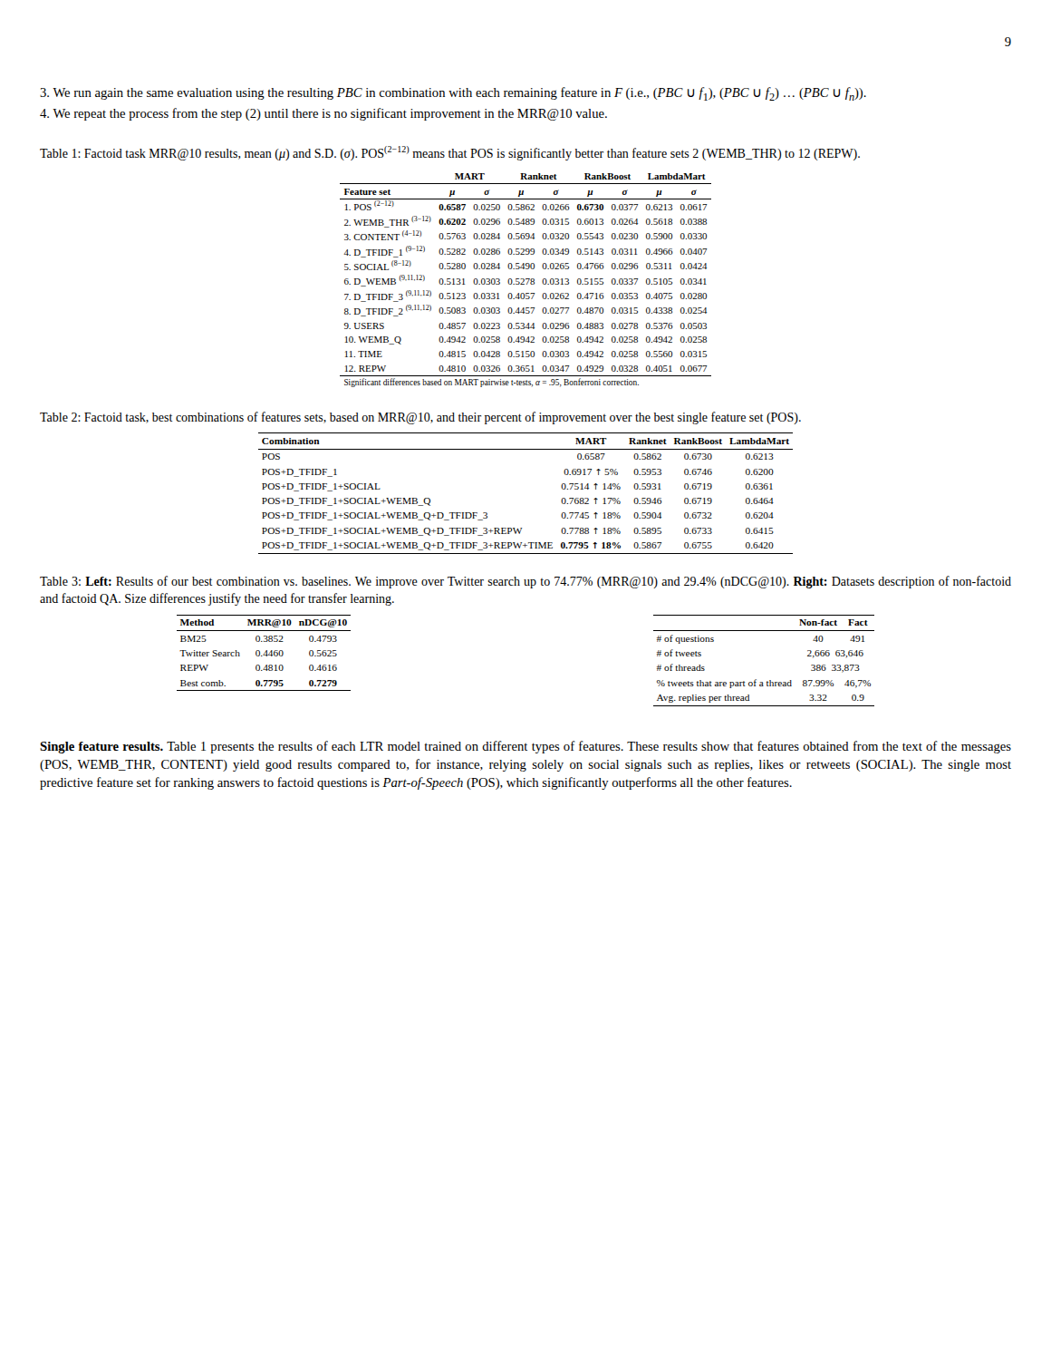9
3. We run again the same evaluation using the resulting PBC in combination with each remaining feature in F (i.e., (PBC ∪ f1), (PBC ∪ f2) … (PBC ∪ fn)).
4. We repeat the process from the step (2) until there is no significant improvement in the MRR@10 value.
Table 1: Factoid task MRR@10 results, mean (μ) and S.D. (σ). POS(2−12) means that POS is significantly better than feature sets 2 (WEMB_THR) to 12 (REPW).
| | MART | Ranknet | RankBoost | LambdaMart |
| Feature set | μ | σ | μ | σ | μ | σ | μ | σ |
| 1. POS (2−12) | 0.6587 | 0.0250 | 0.5862 | 0.0266 | 0.6730 | 0.0377 | 0.6213 | 0.0617 |
| 2. WEMB_THR (3−12) | 0.6202 | 0.0296 | 0.5489 | 0.0315 | 0.6013 | 0.0264 | 0.5618 | 0.0388 |
| 3. CONTENT (4−12) | 0.5763 | 0.0284 | 0.5694 | 0.0320 | 0.5543 | 0.0230 | 0.5900 | 0.0330 |
| 4. D_TFIDF_1 (9−12) | 0.5282 | 0.0286 | 0.5299 | 0.0349 | 0.5143 | 0.0311 | 0.4966 | 0.0407 |
| 5. SOCIAL (8−12) | 0.5280 | 0.0284 | 0.5490 | 0.0265 | 0.4766 | 0.0296 | 0.5311 | 0.0424 |
| 6. D_WEMB (9,11,12) | 0.5131 | 0.0303 | 0.5278 | 0.0313 | 0.5155 | 0.0337 | 0.5105 | 0.0341 |
| 7. D_TFIDF_3 (9,11,12) | 0.5123 | 0.0331 | 0.4057 | 0.0262 | 0.4716 | 0.0353 | 0.4075 | 0.0280 |
| 8. D_TFIDF_2 (9,11,12) | 0.5083 | 0.0303 | 0.4457 | 0.0277 | 0.4870 | 0.0315 | 0.4338 | 0.0254 |
| 9. USERS | 0.4857 | 0.0223 | 0.5344 | 0.0296 | 0.4883 | 0.0278 | 0.5376 | 0.0503 |
| 10. WEMB_Q | 0.4942 | 0.0258 | 0.4942 | 0.0258 | 0.4942 | 0.0258 | 0.4942 | 0.0258 |
| 11. TIME | 0.4815 | 0.0428 | 0.5150 | 0.0303 | 0.4942 | 0.0258 | 0.5560 | 0.0315 |
| 12. REPW | 0.4810 | 0.0326 | 0.3651 | 0.0347 | 0.4929 | 0.0328 | 0.4051 | 0.0677 |
| Significant differences based on MART pairwise t-tests, α = .95, Bonferroni correction. |
Table 2: Factoid task, best combinations of features sets, based on MRR@10, and their percent of improvement over the best single feature set (POS).
| Combination | MART | Ranknet | RankBoost | LambdaMart |
| --- | --- | --- | --- | --- |
| POS | 0.6587 | 0.5862 | 0.6730 | 0.6213 |
| POS+D_TFIDF_1 | 0.6917 ↑ 5% | 0.5953 | 0.6746 | 0.6200 |
| POS+D_TFIDF_1+SOCIAL | 0.7514 ↑ 14% | 0.5931 | 0.6719 | 0.6361 |
| POS+D_TFIDF_1+SOCIAL+WEMB_Q | 0.7682 ↑ 17% | 0.5946 | 0.6719 | 0.6464 |
| POS+D_TFIDF_1+SOCIAL+WEMB_Q+D_TFIDF_3 | 0.7745 ↑ 18% | 0.5904 | 0.6732 | 0.6204 |
| POS+D_TFIDF_1+SOCIAL+WEMB_Q+D_TFIDF_3+REPW | 0.7788 ↑ 18% | 0.5895 | 0.6733 | 0.6415 |
| POS+D_TFIDF_1+SOCIAL+WEMB_Q+D_TFIDF_3+REPW+TIME | 0.7795 ↑ 18% | 0.5867 | 0.6755 | 0.6420 |
Table 3: Left: Results of our best combination vs. baselines. We improve over Twitter search up to 74.77% (MRR@10) and 29.4% (nDCG@10). Right: Datasets description of non-factoid and factoid QA. Size differences justify the need for transfer learning.
| Method | MRR@10 | nDCG@10 |
| --- | --- | --- |
| BM25 | 0.3852 | 0.4793 |
| Twitter Search | 0.4460 | 0.5625 |
| REPW | 0.4810 | 0.4616 |
| Best comb. | 0.7795 | 0.7279 |
| | Non-fact | Fact |
| --- | --- | --- |
| # of questions | 40 | 491 |
| # of tweets | 2,666 63,646 |
| # of threads | 386 33,873 |
| % tweets that are part of a thread | 87.99% | 46,7% |
| Avg. replies per thread | 3.32 | 0.9 |
Single feature results. Table 1 presents the results of each LTR model trained on different types of features. These results show that features obtained from the text of the messages (POS, WEMB_THR, CONTENT) yield good results compared to, for instance, relying solely on social signals such as replies, likes or retweets (SOCIAL). The single most predictive feature set for ranking answers to factoid questions is Part-of-Speech (POS), which significantly outperforms all the other features.